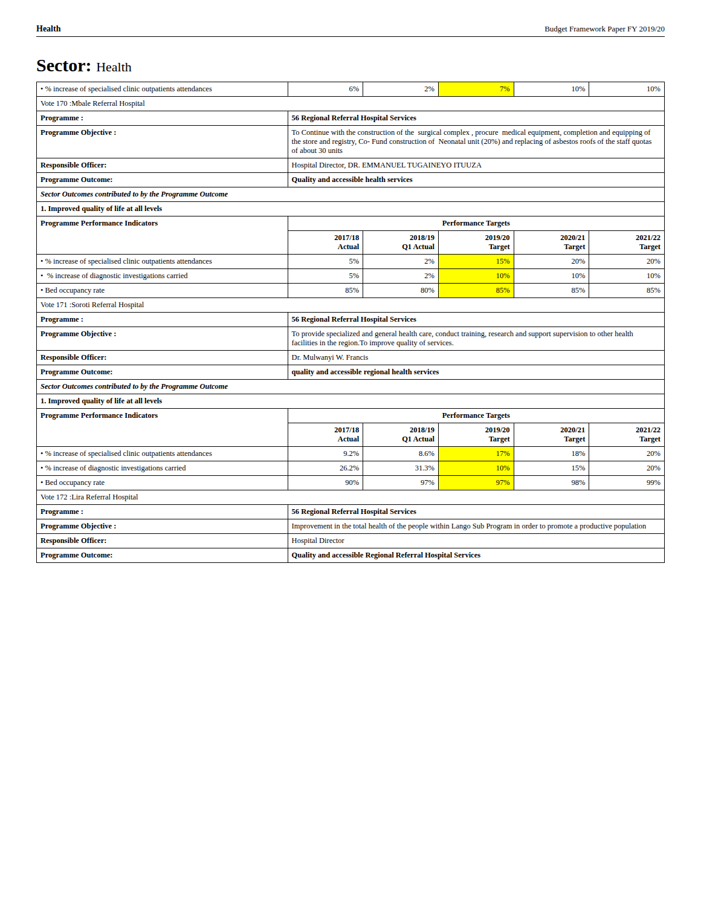Health
Budget Framework Paper FY 2019/20
Sector: Health
| • % increase of specialised clinic outpatients attendances | 6% | 2% | 7% | 10% | 10% |
| Vote 170 :Mbale Referral Hospital |
| Programme : | 56 Regional Referral Hospital Services |
| Programme Objective : | To Continue with the construction of the surgical complex , procure medical equipment, completion and equipping of the store and registry, Co- Fund construction of Neonatal unit (20%) and replacing of asbestos roofs of the staff quotas of about 30 units |
| Responsible Officer: | Hospital Director, DR. EMMANUEL TUGAINEYO ITUUZA |
| Programme Outcome: | Quality and accessible health services |
| Sector Outcomes contributed to by the Programme Outcome |
| 1. Improved quality of life at all levels |
| Programme Performance Indicators | Performance Targets |
| 2017/18 Actual | 2018/19 Q1 Actual | 2019/20 Target | 2020/21 Target | 2021/22 Target |
| • % increase of specialised clinic outpatients attendances | 5% | 2% | 15% | 20% | 20% |
| • % increase of diagnostic investigations carried | 5% | 2% | 10% | 10% | 10% |
| • Bed occupancy rate | 85% | 80% | 85% | 85% | 85% |
| Vote 171 :Soroti Referral Hospital |
| Programme : | 56 Regional Referral Hospital Services |
| Programme Objective : | To provide specialized and general health care, conduct training, research and support supervision to other health facilities in the region.To improve quality of services. |
| Responsible Officer: | Dr. Mulwanyi W. Francis |
| Programme Outcome: | quality and accessible regional health services |
| Sector Outcomes contributed to by the Programme Outcome |
| 1. Improved quality of life at all levels |
| Programme Performance Indicators | Performance Targets |
| 2017/18 Actual | 2018/19 Q1 Actual | 2019/20 Target | 2020/21 Target | 2021/22 Target |
| • % increase of specialised clinic outpatients attendances | 9.2% | 8.6% | 17% | 18% | 20% |
| • % increase of diagnostic investigations carried | 26.2% | 31.3% | 10% | 15% | 20% |
| • Bed occupancy rate | 90% | 97% | 97% | 98% | 99% |
| Vote 172 :Lira Referral Hospital |
| Programme : | 56 Regional Referral Hospital Services |
| Programme Objective : | Improvement in the total health of the people within Lango Sub Program in order to promote a productive population |
| Responsible Officer: | Hospital Director |
| Programme Outcome: | Quality and accessible Regional Referral Hospital Services |